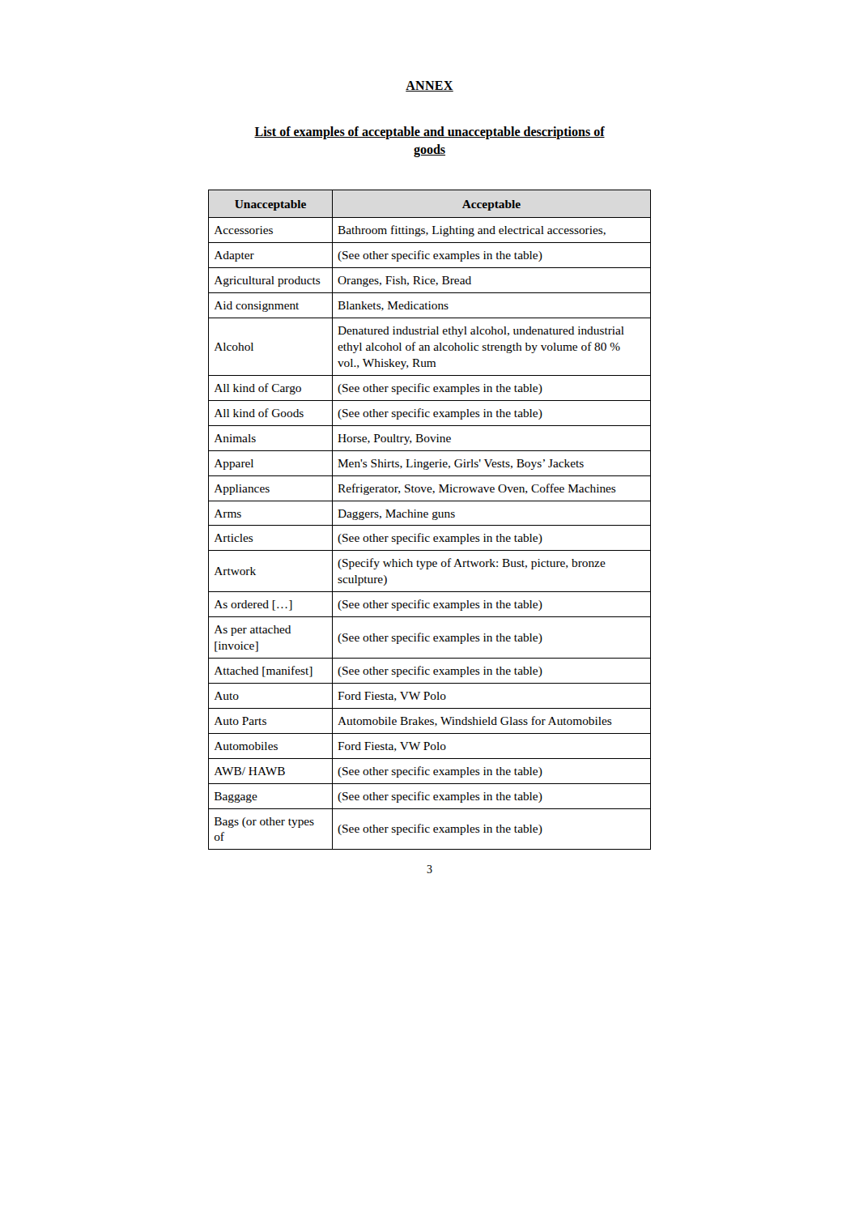ANNEX
List of examples of acceptable and unacceptable descriptions of goods
| Unacceptable | Acceptable |
| --- | --- |
| Accessories | Bathroom fittings, Lighting and electrical accessories, |
| Adapter | (See other specific examples in the table) |
| Agricultural products | Oranges, Fish, Rice, Bread |
| Aid consignment | Blankets, Medications |
| Alcohol | Denatured industrial ethyl alcohol, undenatured industrial ethyl alcohol of an alcoholic strength by volume of 80 % vol., Whiskey, Rum |
| All kind of Cargo | (See other specific examples in the table) |
| All kind of Goods | (See other specific examples in the table) |
| Animals | Horse, Poultry, Bovine |
| Apparel | Men's Shirts, Lingerie, Girls' Vests, Boys’ Jackets |
| Appliances | Refrigerator, Stove, Microwave Oven, Coffee Machines |
| Arms | Daggers, Machine guns |
| Articles | (See other specific examples in the table) |
| Artwork | (Specify which type of Artwork: Bust, picture, bronze sculpture) |
| As ordered […] | (See other specific examples in the table) |
| As per attached [invoice] | (See other specific examples in the table) |
| Attached [manifest] | (See other specific examples in the table) |
| Auto | Ford Fiesta, VW Polo |
| Auto Parts | Automobile Brakes, Windshield Glass for Automobiles |
| Automobiles | Ford Fiesta, VW Polo |
| AWB/ HAWB | (See other specific examples in the table) |
| Baggage | (See other specific examples in the table) |
| Bags (or other types of | (See other specific examples in the table) |
3